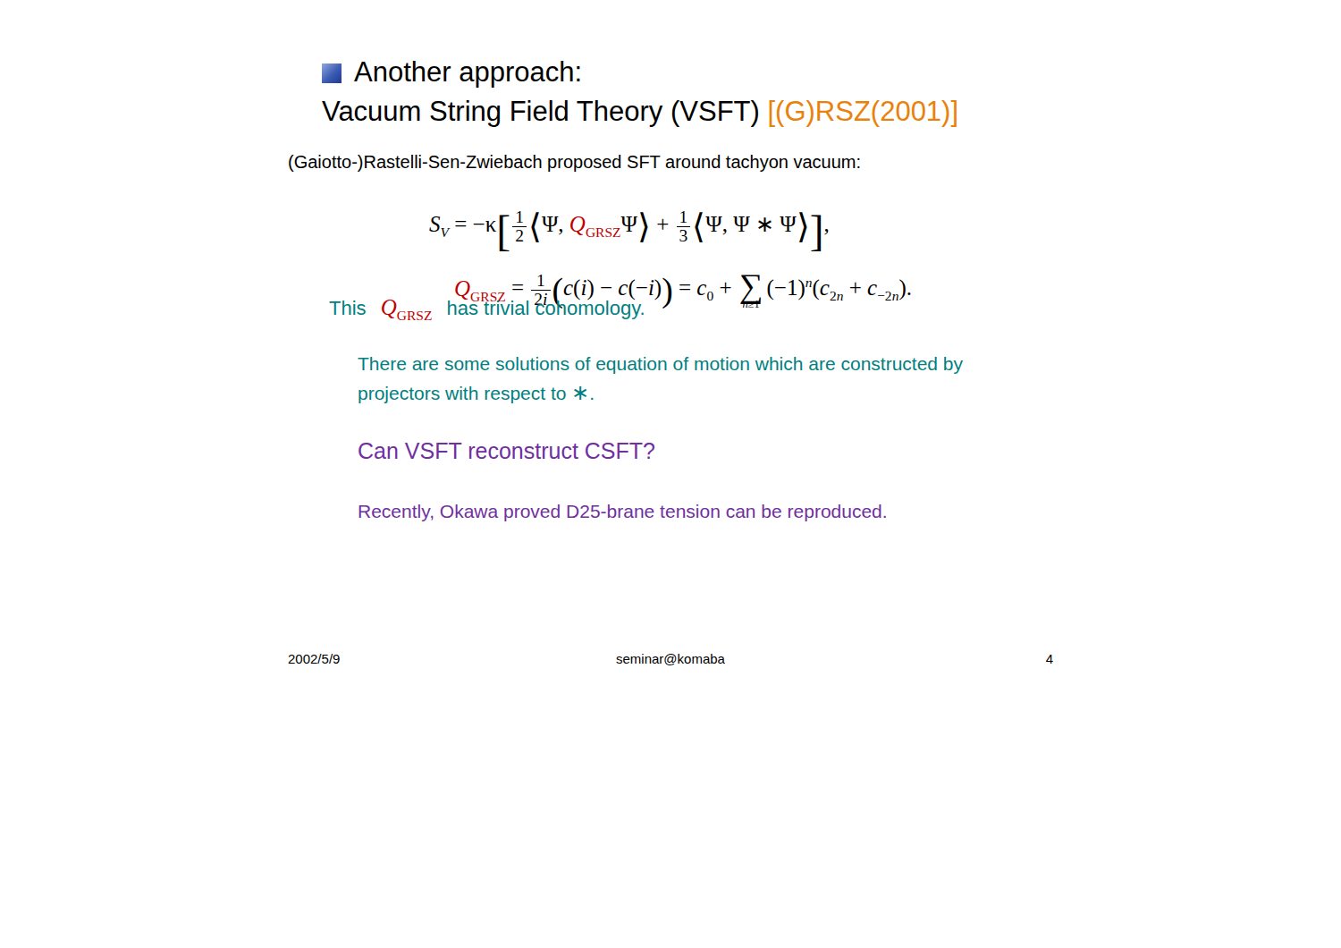Another approach:
Vacuum String Field Theory (VSFT) [(G)RSZ(2001)]
(Gaiotto-)Rastelli-Sen-Zwiebach proposed SFT around tachyon vacuum:
SV = −κ[12⟨Ψ, QGRSZΨ⟩ + 13⟨Ψ, Ψ ∗ Ψ⟩],
QGRSZ = 12i(c(i) − c(−i)) = c0 + ∑n≥1(−1)n(c2n + c−2n).
This QGRSZ has trivial cohomology.
There are some solutions of equation of motion which are constructed by projectors with respect to ∗.
Can VSFT reconstruct CSFT?
Recently, Okawa proved D25-brane tension can be reproduced.
2002/5/9 seminar@komaba 4